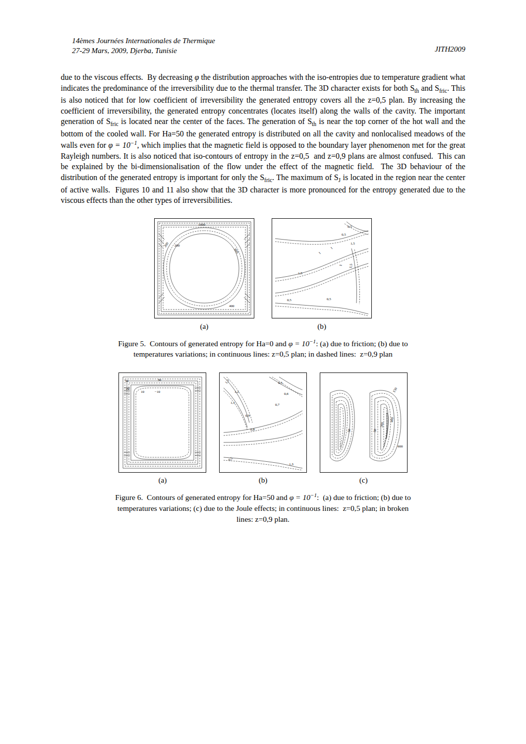14èmes Journées Internationales de Thermique
27-29 Mars, 2009, Djerba, Tunisie
JITH2009
due to the viscous effects. By decreasing φ the distribution approaches with the iso-entropies due to temperature gradient what indicates the predominance of the irreversibility due to the thermal transfer. The 3D character exists for both Sth and Sfric. This is also noticed that for low coefficient of irreversibility the generated entropy covers all the z=0,5 plan. By increasing the coefficient of irreversibility, the generated entropy concentrates (locates itself) along the walls of the cavity. The important generation of Sfric is located near the center of the faces. The generation of Sth is near the top corner of the hot wall and the bottom of the cooled wall. For Ha=50 the generated entropy is distributed on all the cavity and nonlocalised meadows of the walls even for φ = 10−1, which implies that the magnetic field is opposed to the boundary layer phenomenon met for the great Rayleigh numbers. It is also noticed that iso-contours of entropy in the z=0,5 and z=0,9 plans are almost confused. This can be explained by the bi-dimensionalisation of the flow under the effect of the magnetic field. The 3D behaviour of the distribution of the generated entropy is important for only the Sfric. The maximum of SJ is located in the region near the center of active walls. Figures 10 and 11 also show that the 3D character is more pronounced for the entropy generated due to the viscous effects than the other types of irreversibilities.
1000 200 200 800 400
(a)
0,5 0,5 1 1 1,5 1,5 1,5 1 0,5 0,5
(b)
Figure 5. Contours of generated entropy for Ha=0 and φ = 10−1: (a) due to friction; (b) due to
temperatures variations; in continuous lines: z=0,5 plan; in dashed lines: z=0,9 plan
30 30 20 10 −10
(a)
1,3 1,2 1,1 0,9 0,8 0,5 0,6 0,7 0,5 1,3
(b)
50 50 200 400 150 600
(c)
Figure 6. Contours of generated entropy for Ha=50 and φ = 10−1: (a) due to friction; (b) due to
temperatures variations; (c) due to the Joule effects; in continuous lines: z=0,5 plan; in broken
lines: z=0,9 plan.